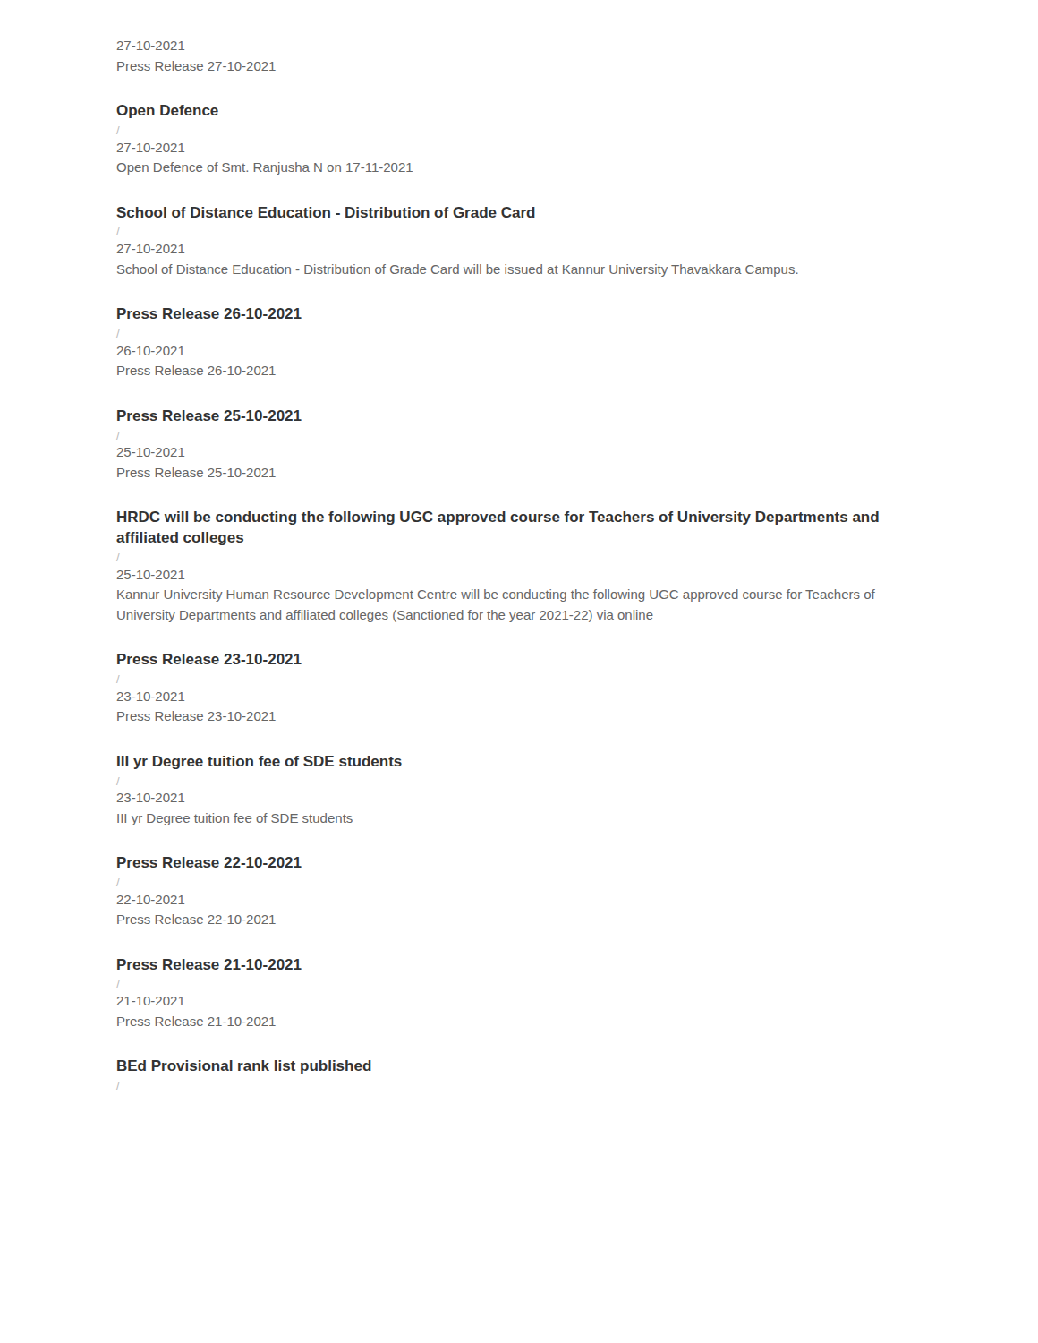27-10-2021
Press Release 27-10-2021
Open Defence
/
27-10-2021
Open Defence of Smt. Ranjusha N on 17-11-2021
School of Distance Education - Distribution of Grade Card
/
27-10-2021
School of Distance Education - Distribution of Grade Card will be issued at Kannur University Thavakkara Campus.
Press Release 26-10-2021
/
26-10-2021
Press Release 26-10-2021
Press Release 25-10-2021
/
25-10-2021
Press Release 25-10-2021
HRDC will be conducting the following UGC approved course for Teachers of University Departments and affiliated colleges
/
25-10-2021
Kannur University Human Resource Development Centre will be conducting the following UGC approved course for Teachers of University Departments and affiliated colleges (Sanctioned for the year 2021-22) via online
Press Release 23-10-2021
/
23-10-2021
Press Release 23-10-2021
III yr Degree tuition fee of SDE students
/
23-10-2021
III yr Degree tuition fee of SDE students
Press Release 22-10-2021
/
22-10-2021
Press Release 22-10-2021
Press Release 21-10-2021
/
21-10-2021
Press Release 21-10-2021
BEd Provisional rank list published
/